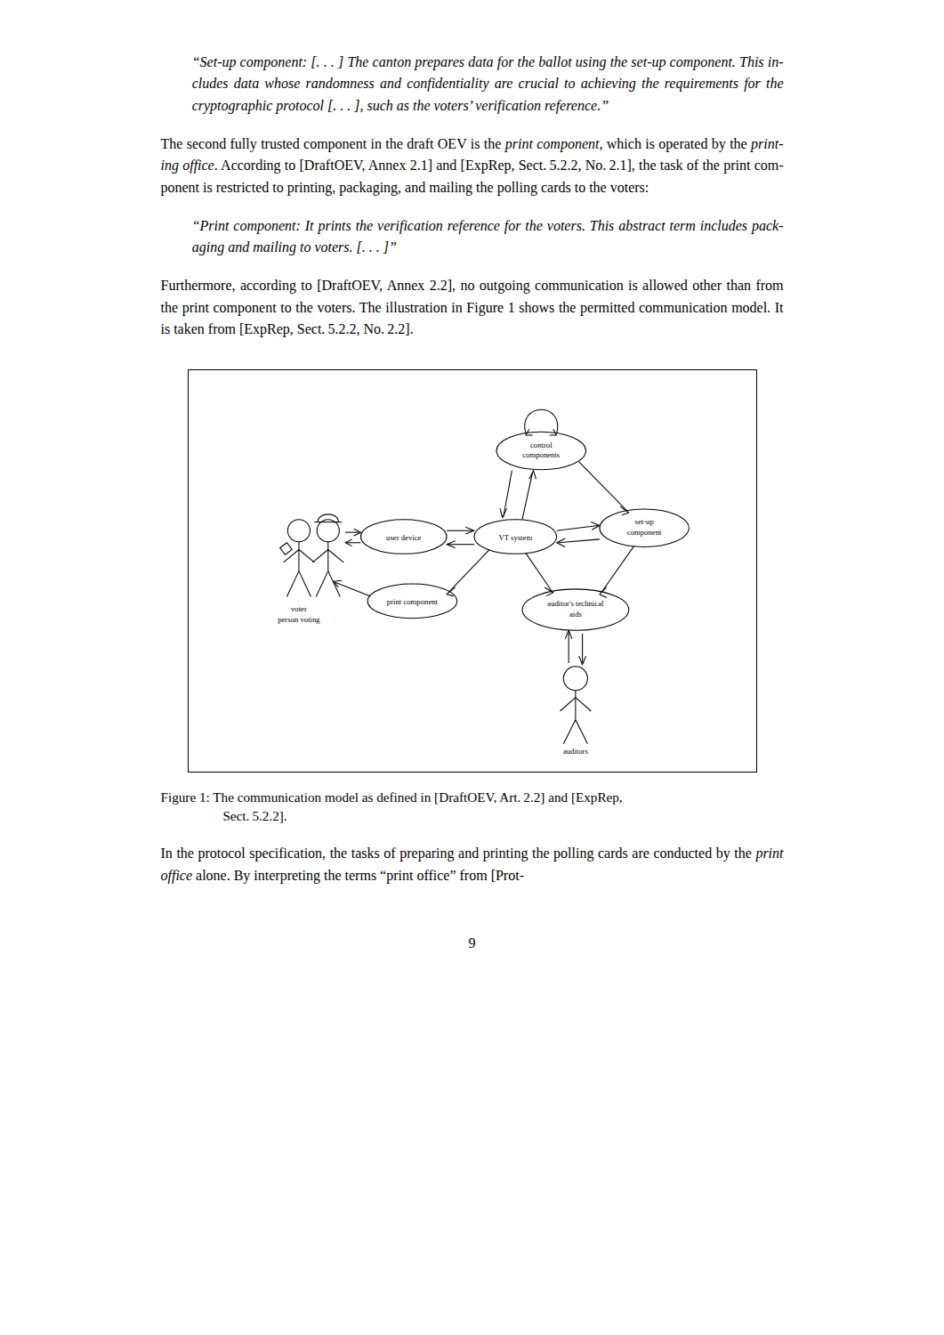“Set-up component: [. . . ] The canton prepares data for the ballot using the set-up component. This includes data whose randomness and confidentiality are crucial to achieving the requirements for the cryptographic protocol [. . . ], such as the voters’ verification reference.”
The second fully trusted component in the draft OEV is the print component, which is operated by the printing office. According to [DraftOEV, Annex 2.1] and [ExpRep, Sect. 5.2.2, No. 2.1], the task of the print component is restricted to printing, packaging, and mailing the polling cards to the voters:
“Print component: It prints the verification reference for the voters. This abstract term includes packaging and mailing to voters. [. . . ]”
Furthermore, according to [DraftOEV, Annex 2.2], no outgoing communication is allowed other than from the print component to the voters. The illustration in Figure 1 shows the permitted communication model. It is taken from [ExpRep, Sect. 5.2.2, No. 2.2].
control components user device VT system set-up component print component auditor's technical aids voter person voting auditors
Figure 1: The communication model as defined in [DraftOEV, Art. 2.2] and [ExpRep, Sect. 5.2.2].
In the protocol specification, the tasks of preparing and printing the polling cards are conducted by the print office alone. By interpreting the terms “print office” from [Prot-
9